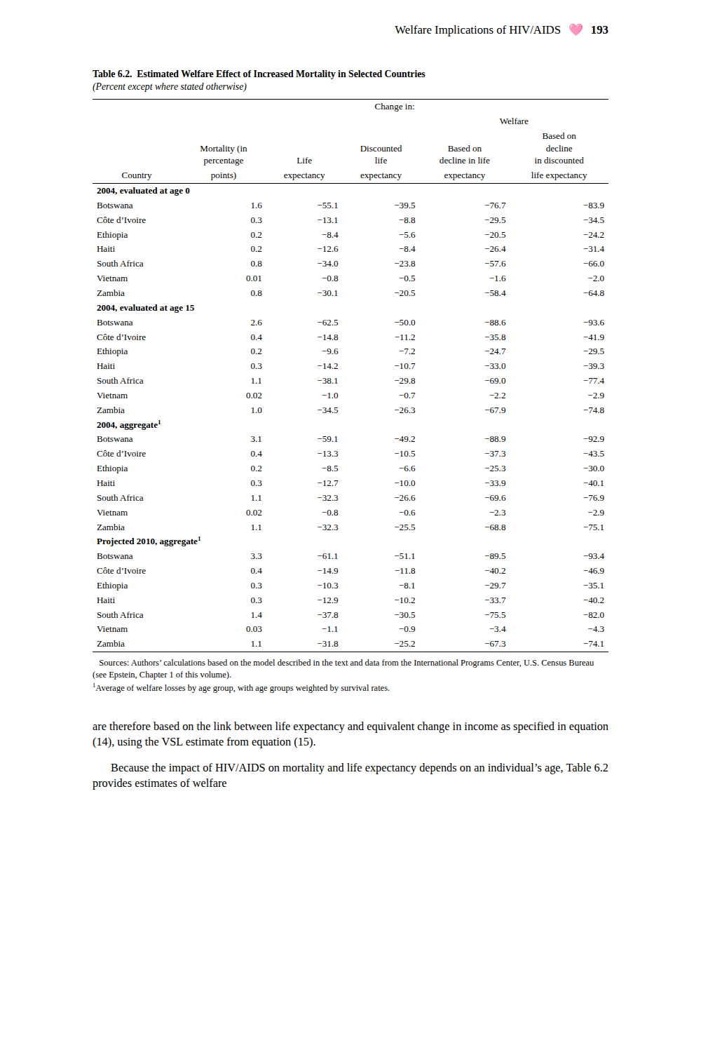Welfare Implications of HIV/AIDS 🩷 193
Table 6.2. Estimated Welfare Effect of Increased Mortality in Selected Countries (Percent except where stated otherwise)
| | Change in: |
| --- | --- |
| | | Welfare |
| | Mortality (in percentage | Life | Discounted life | Based on decline in life | Based on decline in discounted |
| Country | points) | expectancy | expectancy | expectancy | life expectancy |
| 2004, evaluated at age 0 |
| Botswana | 1.6 | −55.1 | −39.5 | −76.7 | −83.9 |
| Côte d’Ivoire | 0.3 | −13.1 | −8.8 | −29.5 | −34.5 |
| Ethiopia | 0.2 | −8.4 | −5.6 | −20.5 | −24.2 |
| Haiti | 0.2 | −12.6 | −8.4 | −26.4 | −31.4 |
| South Africa | 0.8 | −34.0 | −23.8 | −57.6 | −66.0 |
| Vietnam | 0.01 | −0.8 | −0.5 | −1.6 | −2.0 |
| Zambia | 0.8 | −30.1 | −20.5 | −58.4 | −64.8 |
| 2004, evaluated at age 15 |
| Botswana | 2.6 | −62.5 | −50.0 | −88.6 | −93.6 |
| Côte d’Ivoire | 0.4 | −14.8 | −11.2 | −35.8 | −41.9 |
| Ethiopia | 0.2 | −9.6 | −7.2 | −24.7 | −29.5 |
| Haiti | 0.3 | −14.2 | −10.7 | −33.0 | −39.3 |
| South Africa | 1.1 | −38.1 | −29.8 | −69.0 | −77.4 |
| Vietnam | 0.02 | −1.0 | −0.7 | −2.2 | −2.9 |
| Zambia | 1.0 | −34.5 | −26.3 | −67.9 | −74.8 |
| 2004, aggregate 1 |
| Botswana | 3.1 | −59.1 | −49.2 | −88.9 | −92.9 |
| Côte d’Ivoire | 0.4 | −13.3 | −10.5 | −37.3 | −43.5 |
| Ethiopia | 0.2 | −8.5 | −6.6 | −25.3 | −30.0 |
| Haiti | 0.3 | −12.7 | −10.0 | −33.9 | −40.1 |
| South Africa | 1.1 | −32.3 | −26.6 | −69.6 | −76.9 |
| Vietnam | 0.02 | −0.8 | −0.6 | −2.3 | −2.9 |
| Zambia | 1.1 | −32.3 | −25.5 | −68.8 | −75.1 |
| Projected 2010, aggregate 1 |
| Botswana | 3.3 | −61.1 | −51.1 | −89.5 | −93.4 |
| Côte d’Ivoire | 0.4 | −14.9 | −11.8 | −40.2 | −46.9 |
| Ethiopia | 0.3 | −10.3 | −8.1 | −29.7 | −35.1 |
| Haiti | 0.3 | −12.9 | −10.2 | −33.7 | −40.2 |
| South Africa | 1.4 | −37.8 | −30.5 | −75.5 | −82.0 |
| Vietnam | 0.03 | −1.1 | −0.9 | −3.4 | −4.3 |
| Zambia | 1.1 | −31.8 | −25.2 | −67.3 | −74.1 |
Sources: Authors’ calculations based on the model described in the text and data from the International Programs Center, U.S. Census Bureau (see Epstein, Chapter 1 of this volume).
1Average of welfare losses by age group, with age groups weighted by survival rates.
are therefore based on the link between life expectancy and equivalent change in income as specified in equation (14), using the VSL estimate from equation (15).
Because the impact of HIV/AIDS on mortality and life expectancy depends on an individual’s age, Table 6.2 provides estimates of welfare